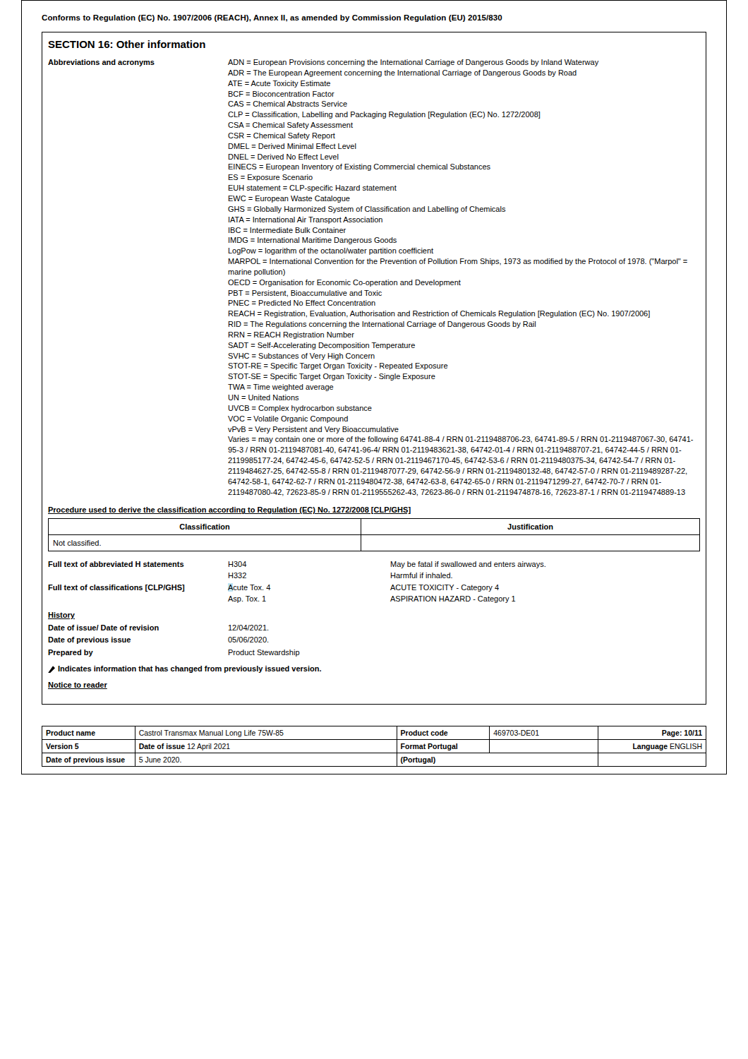Conforms to Regulation (EC) No. 1907/2006 (REACH), Annex II, as amended by Commission Regulation (EU) 2015/830
SECTION 16: Other information
| Abbreviations and acronyms | ADN = European Provisions concerning the International Carriage of Dangerous Goods by Inland Waterway ADR = The European Agreement concerning the International Carriage of Dangerous Goods by Road ATE = Acute Toxicity Estimate BCF = Bioconcentration Factor CAS = Chemical Abstracts Service CLP = Classification, Labelling and Packaging Regulation [Regulation (EC) No. 1272/2008] CSA = Chemical Safety Assessment CSR = Chemical Safety Report DMEL = Derived Minimal Effect Level DNEL = Derived No Effect Level EINECS = European Inventory of Existing Commercial chemical Substances ES = Exposure Scenario EUH statement = CLP-specific Hazard statement EWC = European Waste Catalogue GHS = Globally Harmonized System of Classification and Labelling of Chemicals IATA = International Air Transport Association IBC = Intermediate Bulk Container IMDG = International Maritime Dangerous Goods LogPow = logarithm of the octanol/water partition coefficient MARPOL = International Convention for the Prevention of Pollution From Ships, 1973 as modified by the Protocol of 1978. ("Marpol" = marine pollution) OECD = Organisation for Economic Co-operation and Development PBT = Persistent, Bioaccumulative and Toxic PNEC = Predicted No Effect Concentration REACH = Registration, Evaluation, Authorisation and Restriction of Chemicals Regulation [Regulation (EC) No. 1907/2006] RID = The Regulations concerning the International Carriage of Dangerous Goods by Rail RRN = REACH Registration Number SADT = Self-Accelerating Decomposition Temperature SVHC = Substances of Very High Concern STOT-RE = Specific Target Organ Toxicity - Repeated Exposure STOT-SE = Specific Target Organ Toxicity - Single Exposure TWA = Time weighted average UN = United Nations UVCB = Complex hydrocarbon substance VOC = Volatile Organic Compound vPvB = Very Persistent and Very Bioaccumulative Varies = may contain one or more of the following 64741-88-4 / RRN 01-2119488706-23, 64741-89-5 / RRN 01-2119487067-30, 64741-95-3 / RRN 01-2119487081-40, 64741-96-4/ RRN 01-2119483621-38, 64742-01-4 / RRN 01-2119488707-21, 64742-44-5 / RRN 01-2119985177-24, 64742-45-6, 64742-52-5 / RRN 01-2119467170-45, 64742-53-6 / RRN 01-2119480375-34, 64742-54-7 / RRN 01-2119484627-25, 64742-55-8 / RRN 01-2119487077-29, 64742-56-9 / RRN 01-2119480132-48, 64742-57-0 / RRN 01-2119489287-22, 64742-58-1, 64742-62-7 / RRN 01-2119480472-38, 64742-63-8, 64742-65-0 / RRN 01-2119471299-27, 64742-70-7 / RRN 01-2119487080-42, 72623-85-9 / RRN 01-2119555262-43, 72623-86-0 / RRN 01-2119474878-16, 72623-87-1 / RRN 01-2119474889-13 |
Procedure used to derive the classification according to Regulation (EC) No. 1272/2008 [CLP/GHS]
| Classification | Justification |
| --- | --- |
| Not classified. | |
| Full text of abbreviated H statements | H304 H332 | May be fatal if swallowed and enters airways. Harmful if inhaled. |
| Full text of classifications [CLP/GHS] | A cute Tox. 4 Asp. Tox. 1 | ACUTE TOXICITY - Category 4 ASPIRATION HAZARD - Category 1 |
History
| Date of issue/ Date of revision | 12/04/2021. |
| Date of previous issue | 05/06/2020. |
| Prepared by | Product Stewardship |
Indicates information that has changed from previously issued version.
Notice to reader
| Product name | Castrol Transmax Manual Long Life 75W-85 | Product code | 469703-DE01 | Page: 10/11 |
| Version 5 | Date of issue 12 April 2021 | Format Portugal | | Language ENGLISH |
| Date of previous issue | 5 June 2020. | (Portugal) | |